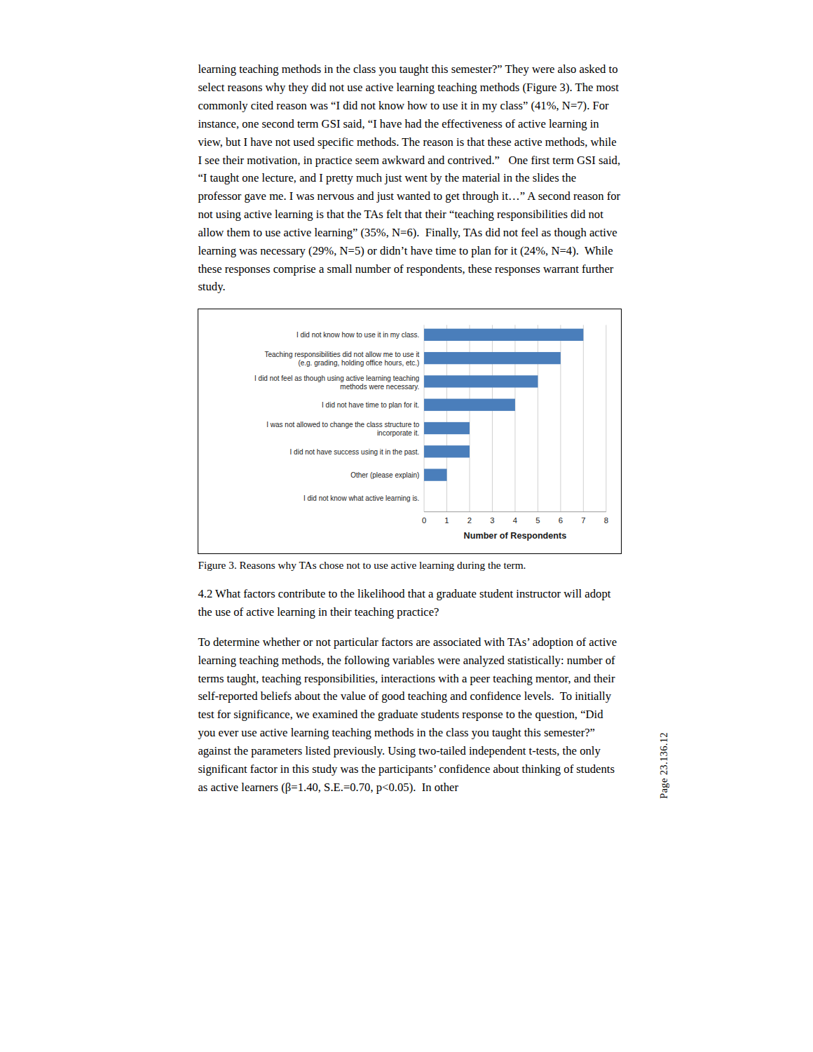learning teaching methods in the class you taught this semester?” They were also asked to select reasons why they did not use active learning teaching methods (Figure 3). The most commonly cited reason was “I did not know how to use it in my class” (41%, N=7). For instance, one second term GSI said, “I have had the effectiveness of active learning in view, but I have not used specific methods. The reason is that these active methods, while I see their motivation, in practice seem awkward and contrived.” One first term GSI said, “I taught one lecture, and I pretty much just went by the material in the slides the professor gave me. I was nervous and just wanted to get through it…” A second reason for not using active learning is that the TAs felt that their “teaching responsibilities did not allow them to use active learning” (35%, N=6). Finally, TAs did not feel as though active learning was necessary (29%, N=5) or didn’t have time to plan for it (24%, N=4). While these responses comprise a small number of respondents, these responses warrant further study.
I did not know how to use it in my class. Teaching responsibilities did not allow me to use it (e.g. grading, holding office hours, etc.) I did not feel as though using active learning teaching methods were necessary. I did not have time to plan for it. I was not allowed to change the class structure to incorporate it. I did not have success using it in the past. Other (please explain) I did not know what active learning is. 0 1 2 3 4 5 6 7 8 Number of Respondents
Figure 3. Reasons why TAs chose not to use active learning during the term.
4.2 What factors contribute to the likelihood that a graduate student instructor will adopt the use of active learning in their teaching practice?
To determine whether or not particular factors are associated with TAs’ adoption of active learning teaching methods, the following variables were analyzed statistically: number of terms taught, teaching responsibilities, interactions with a peer teaching mentor, and their self-reported beliefs about the value of good teaching and confidence levels. To initially test for significance, we examined the graduate students response to the question, “Did you ever use active learning teaching methods in the class you taught this semester?” against the parameters listed previously. Using two-tailed independent t-tests, the only significant factor in this study was the participants’ confidence about thinking of students as active learners (β=1.40, S.E.=0.70, p<0.05). In other
Page 23.136.12